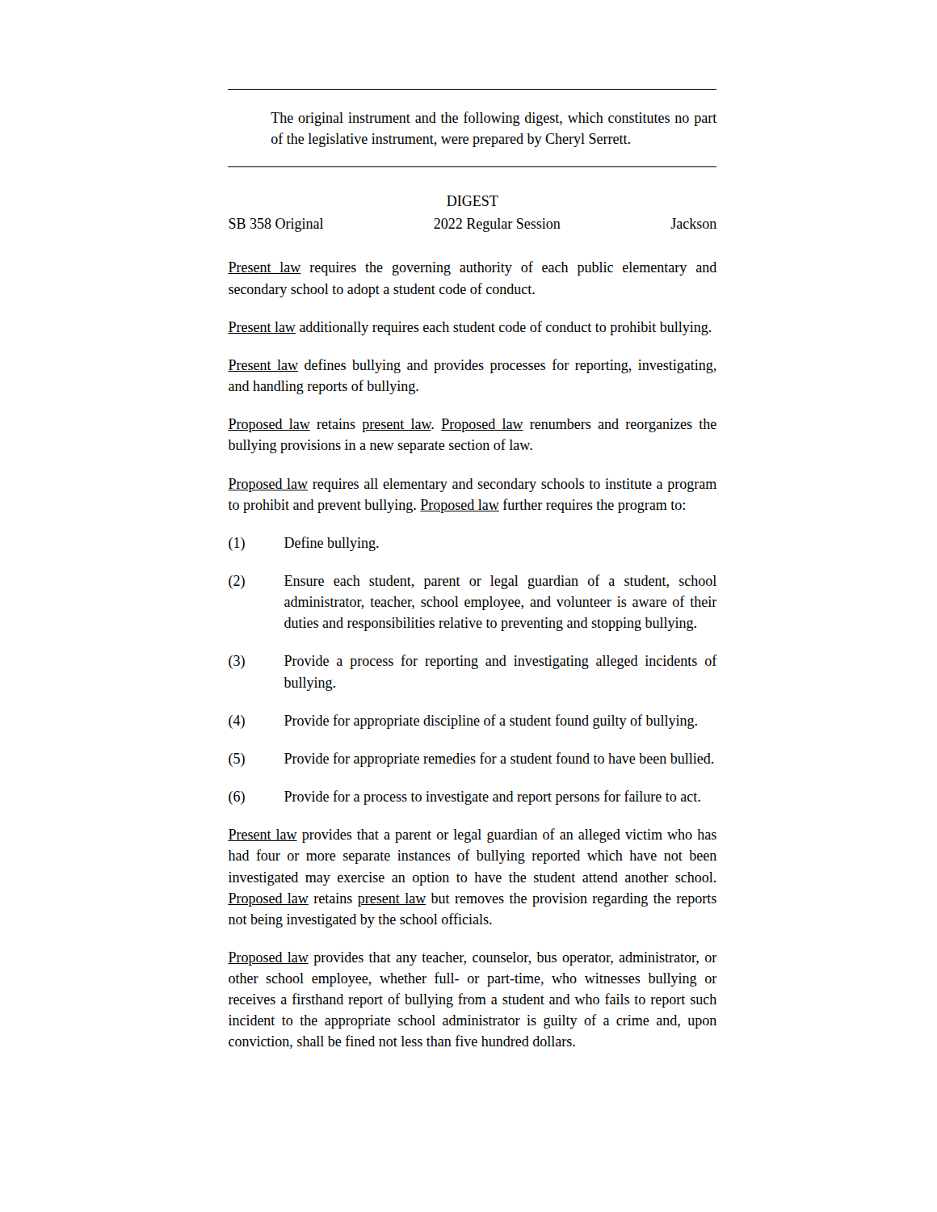The original instrument and the following digest, which constitutes no part of the legislative instrument, were prepared by Cheryl Serrett.
DIGEST
SB 358 Original 2022 Regular Session Jackson
Present law requires the governing authority of each public elementary and secondary school to adopt a student code of conduct.
Present law additionally requires each student code of conduct to prohibit bullying.
Present law defines bullying and provides processes for reporting, investigating, and handling reports of bullying.
Proposed law retains present law. Proposed law renumbers and reorganizes the bullying provisions in a new separate section of law.
Proposed law requires all elementary and secondary schools to institute a program to prohibit and prevent bullying. Proposed law further requires the program to:
(1) Define bullying.
(2) Ensure each student, parent or legal guardian of a student, school administrator, teacher, school employee, and volunteer is aware of their duties and responsibilities relative to preventing and stopping bullying.
(3) Provide a process for reporting and investigating alleged incidents of bullying.
(4) Provide for appropriate discipline of a student found guilty of bullying.
(5) Provide for appropriate remedies for a student found to have been bullied.
(6) Provide for a process to investigate and report persons for failure to act.
Present law provides that a parent or legal guardian of an alleged victim who has had four or more separate instances of bullying reported which have not been investigated may exercise an option to have the student attend another school. Proposed law retains present law but removes the provision regarding the reports not being investigated by the school officials.
Proposed law provides that any teacher, counselor, bus operator, administrator, or other school employee, whether full- or part-time, who witnesses bullying or receives a firsthand report of bullying from a student and who fails to report such incident to the appropriate school administrator is guilty of a crime and, upon conviction, shall be fined not less than five hundred dollars.